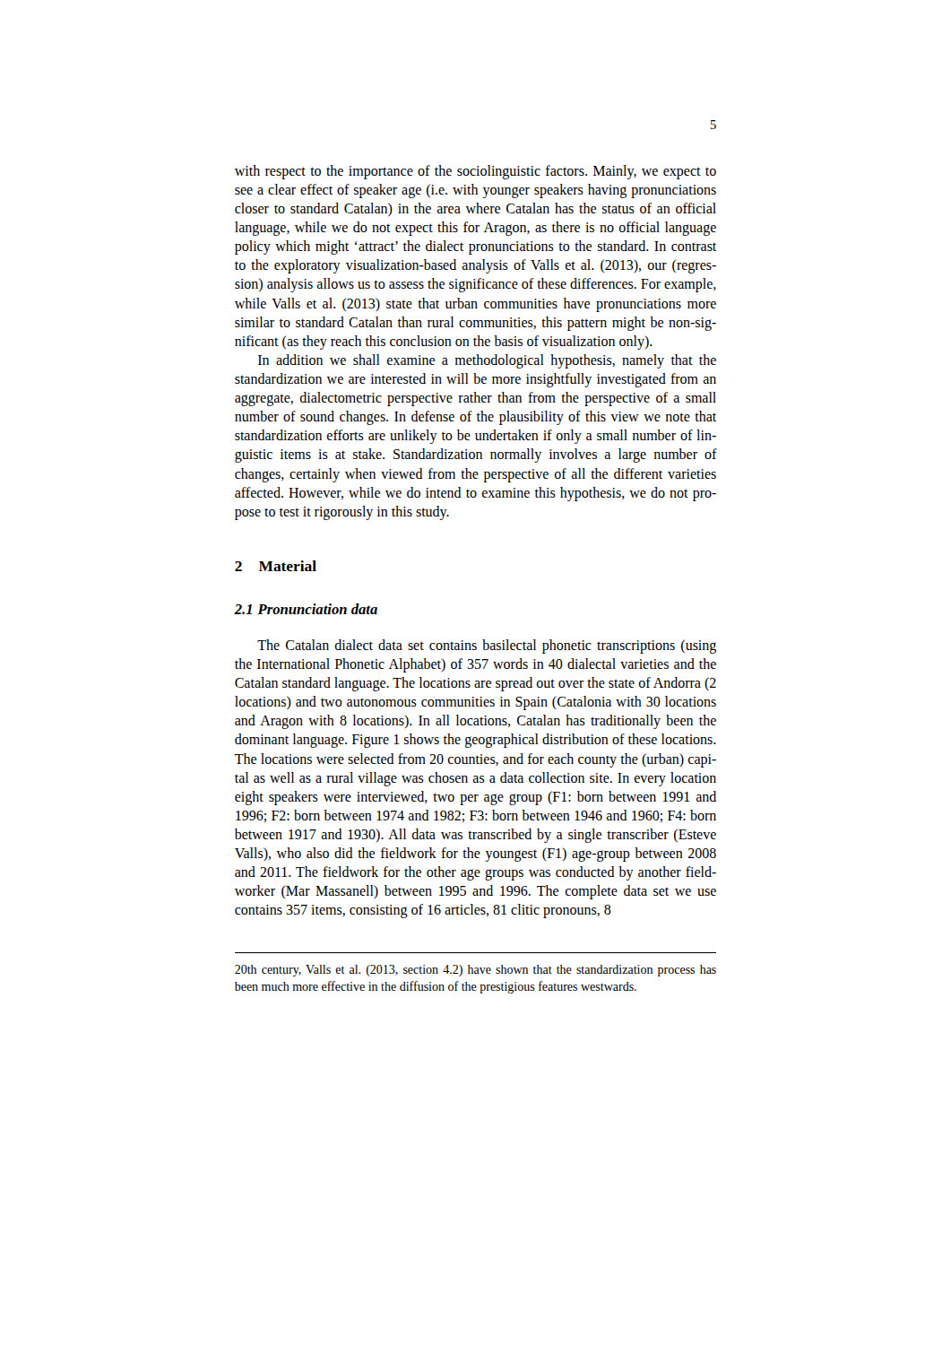5
with respect to the importance of the sociolinguistic factors. Mainly, we expect to see a clear effect of speaker age (i.e. with younger speakers having pronunciations closer to standard Catalan) in the area where Catalan has the status of an official language, while we do not expect this for Aragon, as there is no official language policy which might ‘attract’ the dialect pronunciations to the standard. In contrast to the exploratory visualization-based analysis of Valls et al. (2013), our (regression) analysis allows us to assess the significance of these differences. For example, while Valls et al. (2013) state that urban communities have pronunciations more similar to standard Catalan than rural communities, this pattern might be non-significant (as they reach this conclusion on the basis of visualization only).
In addition we shall examine a methodological hypothesis, namely that the standardization we are interested in will be more insightfully investigated from an aggregate, dialectometric perspective rather than from the perspective of a small number of sound changes. In defense of the plausibility of this view we note that standardization efforts are unlikely to be undertaken if only a small number of linguistic items is at stake. Standardization normally involves a large number of changes, certainly when viewed from the perspective of all the different varieties affected. However, while we do intend to examine this hypothesis, we do not propose to test it rigorously in this study.
2 Material
2.1 Pronunciation data
The Catalan dialect data set contains basilectal phonetic transcriptions (using the International Phonetic Alphabet) of 357 words in 40 dialectal varieties and the Catalan standard language. The locations are spread out over the state of Andorra (2 locations) and two autonomous communities in Spain (Catalonia with 30 locations and Aragon with 8 locations). In all locations, Catalan has traditionally been the dominant language. Figure 1 shows the geographical distribution of these locations. The locations were selected from 20 counties, and for each county the (urban) capital as well as a rural village was chosen as a data collection site. In every location eight speakers were interviewed, two per age group (F1: born between 1991 and 1996; F2: born between 1974 and 1982; F3: born between 1946 and 1960; F4: born between 1917 and 1930). All data was transcribed by a single transcriber (Esteve Valls), who also did the fieldwork for the youngest (F1) age-group between 2008 and 2011. The fieldwork for the other age groups was conducted by another fieldworker (Mar Massanell) between 1995 and 1996. The complete data set we use contains 357 items, consisting of 16 articles, 81 clitic pronouns, 8
20th century, Valls et al. (2013, section 4.2) have shown that the standardization process has been much more effective in the diffusion of the prestigious features westwards.